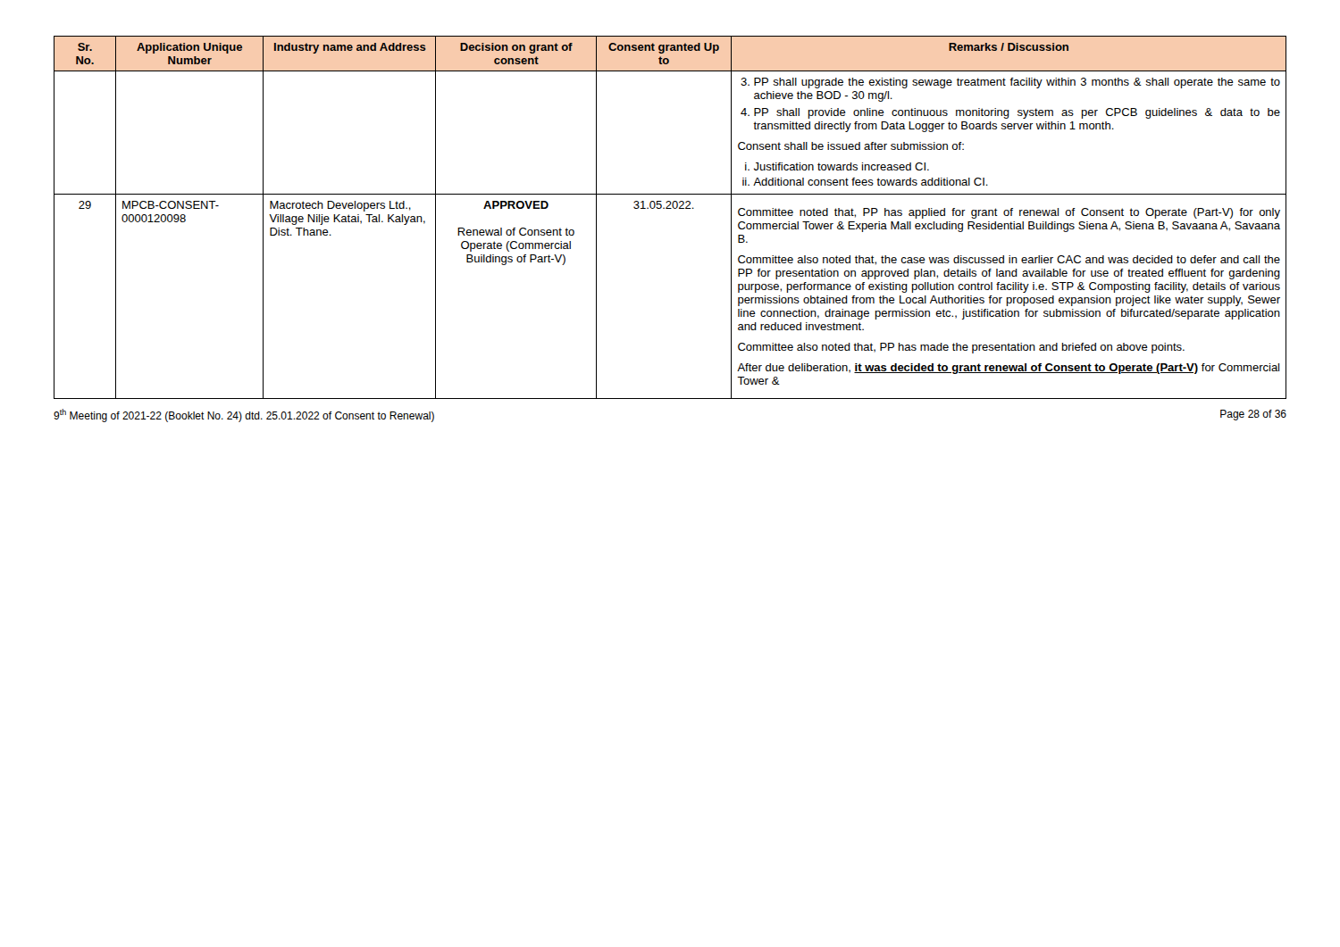| Sr. No. | Application Unique Number | Industry name and Address | Decision on grant of consent | Consent granted Up to | Remarks / Discussion |
| --- | --- | --- | --- | --- | --- |
| | | | | | PP shall upgrade the existing sewage treatment facility within 3 months & shall operate the same to achieve the BOD - 30 mg/l. PP shall provide online continuous monitoring system as per CPCB guidelines & data to be transmitted directly from Data Logger to Boards server within 1 month. Consent shall be issued after submission of: Justification towards increased CI. Additional consent fees towards additional CI. |
| 29 | MPCB-CONSENT-0000120098 | Macrotech Developers Ltd., Village Nilje Katai, Tal. Kalyan, Dist. Thane. | APPROVED Renewal of Consent to Operate (Commercial Buildings of Part-V) | 31.05.2022. | Committee noted that, PP has applied for grant of renewal of Consent to Operate (Part-V) for only Commercial Tower & Experia Mall excluding Residential Buildings Siena A, Siena B, Savaana A, Savaana B. Committee also noted that, the case was discussed in earlier CAC and was decided to defer and call the PP for presentation on approved plan, details of land available for use of treated effluent for gardening purpose, performance of existing pollution control facility i.e. STP & Composting facility, details of various permissions obtained from the Local Authorities for proposed expansion project like water supply, Sewer line connection, drainage permission etc., justification for submission of bifurcated/separate application and reduced investment. Committee also noted that, PP has made the presentation and briefed on above points. After due deliberation, it was decided to grant renewal of Consent to Operate (Part-V) for Commercial Tower & |
9th Meeting of 2021-22 (Booklet No. 24) dtd. 25.01.2022 of Consent to Renewal) Page 28 of 36